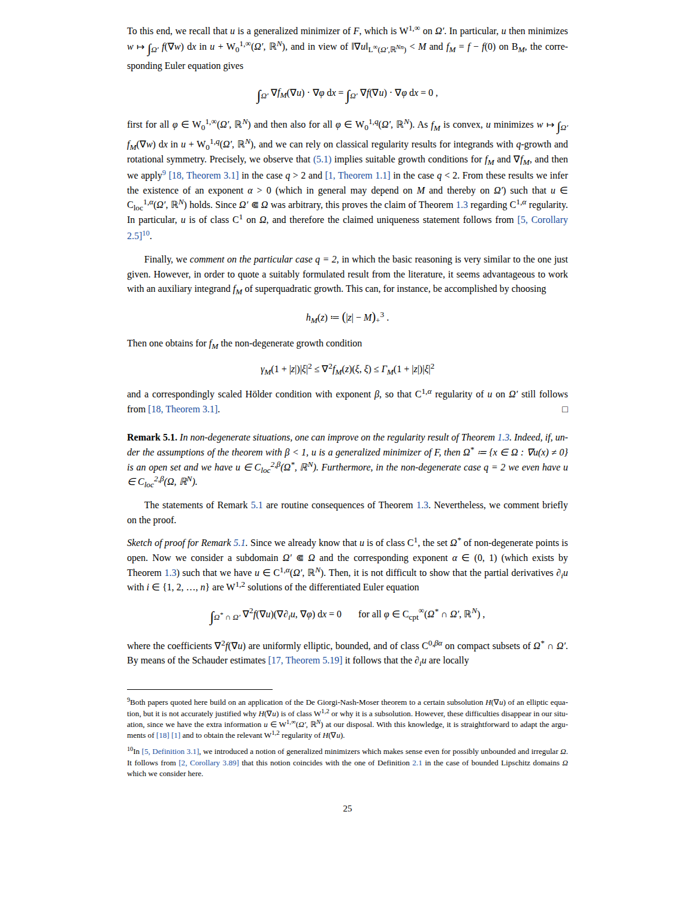To this end, we recall that u is a generalized minimizer of F, which is W1,∞ on Ω′. In particular, u then minimizes w ↦ ∫Ω′ f(∇w) dx in u + W01,∞(Ω′, ℝN), and in view of ‖∇u‖L∞(Ω′,ℝNn) < M and fM = f − f(0) on BM, the corresponding Euler equation gives
∫Ω′ ∇fM(∇u) · ∇φ dx = ∫Ω′ ∇f(∇u) · ∇φ dx = 0 ,
first for all φ ∈ W01,∞(Ω′, ℝN) and then also for all φ ∈ W01,q(Ω′, ℝN). As fM is convex, u minimizes w ↦ ∫Ω′ fM(∇w) dx in u + W01,q(Ω′, ℝN), and we can rely on classical regularity results for integrands with q-growth and rotational symmetry. Precisely, we observe that (5.1) implies suitable growth conditions for fM and ∇fM, and then we apply9 [18, Theorem 3.1] in the case q > 2 and [1, Theorem 1.1] in the case q < 2. From these results we infer the existence of an exponent α > 0 (which in general may depend on M and thereby on Ω′) such that u ∈ Cloc1,α(Ω′, ℝN) holds. Since Ω′ ⋐ Ω was arbitrary, this proves the claim of Theorem 1.3 regarding C1,α regularity. In particular, u is of class C1 on Ω, and therefore the claimed uniqueness statement follows from [5, Corollary 2.5] 10.
Finally, we comment on the particular case q = 2, in which the basic reasoning is very similar to the one just given. However, in order to quote a suitably formulated result from the literature, it seems advantageous to work with an auxiliary integrand fM of superquadratic growth. This can, for instance, be accomplished by choosing
hM(z) ≔ (|z| − M)+3 .
Then one obtains for fM the non-degenerate growth condition
γM(1 + |z|)|ξ|2 ≤ ∇2fM(z)(ξ, ξ) ≤ ΓM(1 + |z|)|ξ|2
and a correspondingly scaled Hölder condition with exponent β, so that C1,α regularity of u on Ω′ still follows from [18, Theorem 3.1]. □
Remark 5.1. In non-degenerate situations, one can improve on the regularity result of Theorem 1.3. Indeed, if, under the assumptions of the theorem with β < 1, u is a generalized minimizer of F, then Ω* ≔ {x ∈ Ω : ∇u(x) ≠ 0} is an open set and we have u ∈ Cloc2,β(Ω*, ℝN). Furthermore, in the non-degenerate case q = 2 we even have u ∈ Cloc2,β(Ω, ℝN).
The statements of Remark 5.1 are routine consequences of Theorem 1.3. Nevertheless, we comment briefly on the proof.
Sketch of proof for Remark 5.1. Since we already know that u is of class C1, the set Ω* of non-degenerate points is open. Now we consider a subdomain Ω′ ⋐ Ω and the corresponding exponent α ∈ (0, 1) (which exists by Theorem 1.3) such that we have u ∈ C1,α(Ω′, ℝN). Then, it is not difficult to show that the partial derivatives ∂iu with i ∈ {1, 2, …, n} are W1,2 solutions of the differentiated Euler equation
∫Ω* ∩ Ω′ ∇2f(∇u)(∇∂iu, ∇φ) dx = 0 for all φ ∈ Ccpt∞(Ω* ∩ Ω′, ℝN) ,
where the coefficients ∇2f(∇u) are uniformly elliptic, bounded, and of class C0,βα on compact subsets of Ω* ∩ Ω′. By means of the Schauder estimates [17, Theorem 5.19] it follows that the ∂iu are locally
9 Both papers quoted here build on an application of the De Giorgi-Nash-Moser theorem to a certain subsolution H(∇u) of an elliptic equation, but it is not accurately justified why H(∇u) is of class W1,2 or why it is a subsolution. However, these difficulties disappear in our situation, since we have the extra information u ∈ W1,∞(Ω′, ℝN) at our disposal. With this knowledge, it is straightforward to adapt the arguments of [18] [1] and to obtain the relevant W1,2 regularity of H(∇u).
10 In [5, Definition 3.1], we introduced a notion of generalized minimizers which makes sense even for possibly unbounded and irregular Ω. It follows from [2, Corollary 3.89] that this notion coincides with the one of Definition 2.1 in the case of bounded Lipschitz domains Ω which we consider here.
25